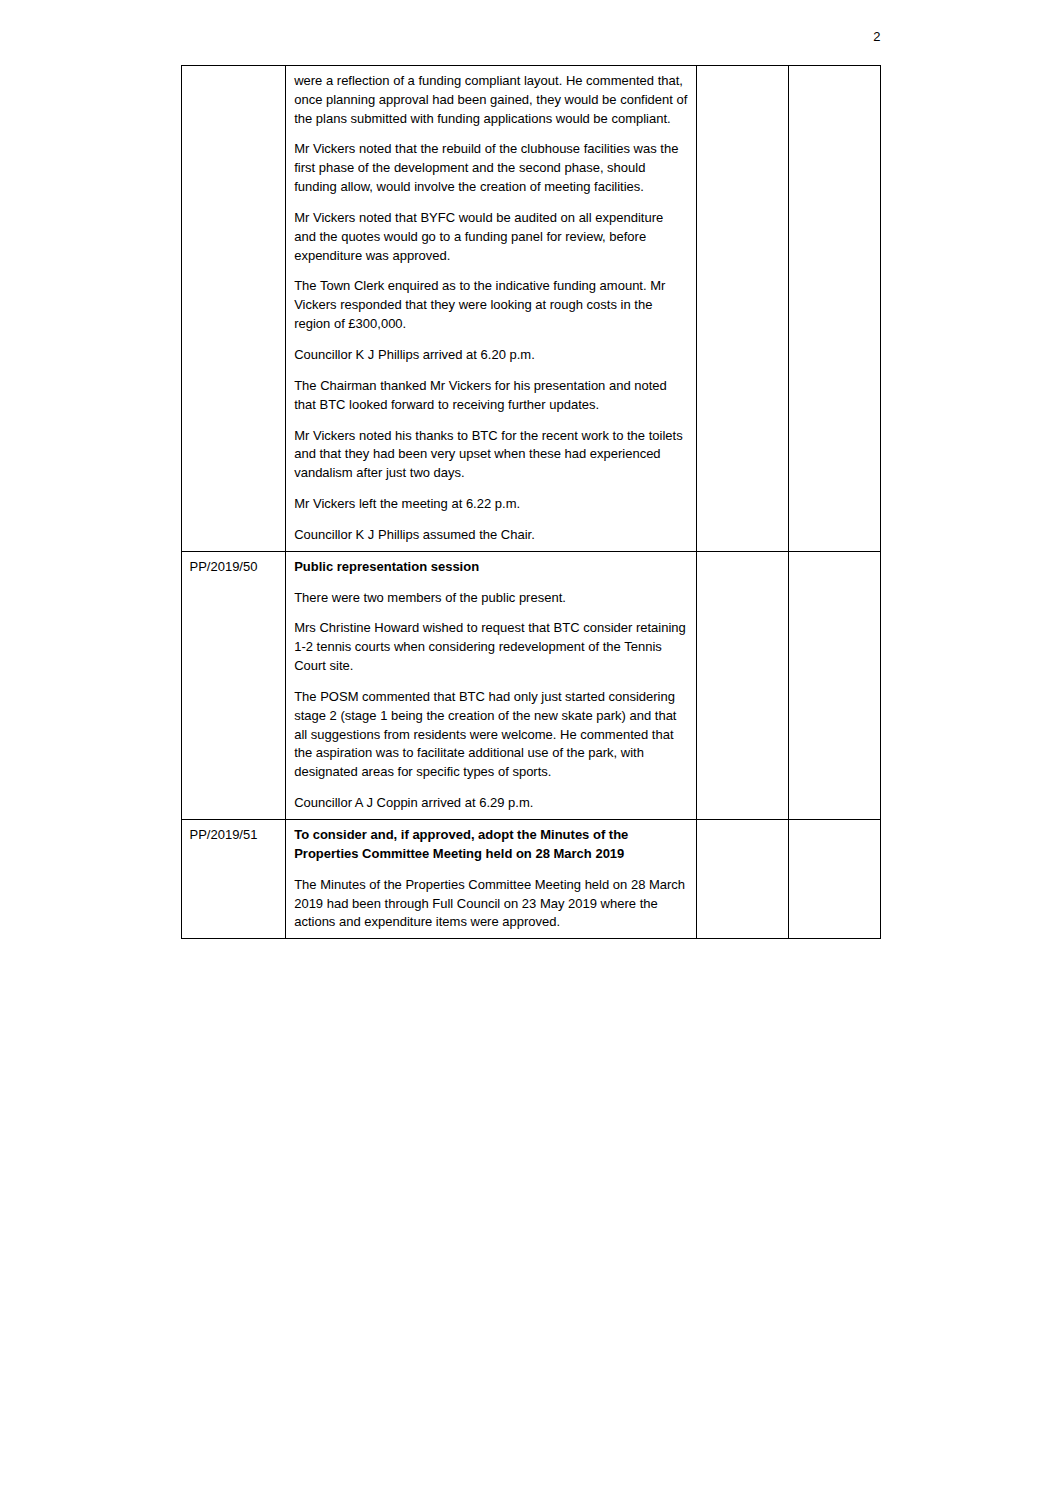2
| | were a reflection of a funding compliant layout. He commented that, once planning approval had been gained, they would be confident of the plans submitted with funding applications would be compliant. Mr Vickers noted that the rebuild of the clubhouse facilities was the first phase of the development and the second phase, should funding allow, would involve the creation of meeting facilities. Mr Vickers noted that BYFC would be audited on all expenditure and the quotes would go to a funding panel for review, before expenditure was approved. The Town Clerk enquired as to the indicative funding amount. Mr Vickers responded that they were looking at rough costs in the region of £300,000. Councillor K J Phillips arrived at 6.20 p.m. The Chairman thanked Mr Vickers for his presentation and noted that BTC looked forward to receiving further updates. Mr Vickers noted his thanks to BTC for the recent work to the toilets and that they had been very upset when these had experienced vandalism after just two days. Mr Vickers left the meeting at 6.22 p.m. Councillor K J Phillips assumed the Chair. | | |
| PP/2019/50 | Public representation session There were two members of the public present. Mrs Christine Howard wished to request that BTC consider retaining 1-2 tennis courts when considering redevelopment of the Tennis Court site. The POSM commented that BTC had only just started considering stage 2 (stage 1 being the creation of the new skate park) and that all suggestions from residents were welcome. He commented that the aspiration was to facilitate additional use of the park, with designated areas for specific types of sports. Councillor A J Coppin arrived at 6.29 p.m. | | |
| PP/2019/51 | To consider and, if approved, adopt the Minutes of the Properties Committee Meeting held on 28 March 2019 The Minutes of the Properties Committee Meeting held on 28 March 2019 had been through Full Council on 23 May 2019 where the actions and expenditure items were approved. | | |